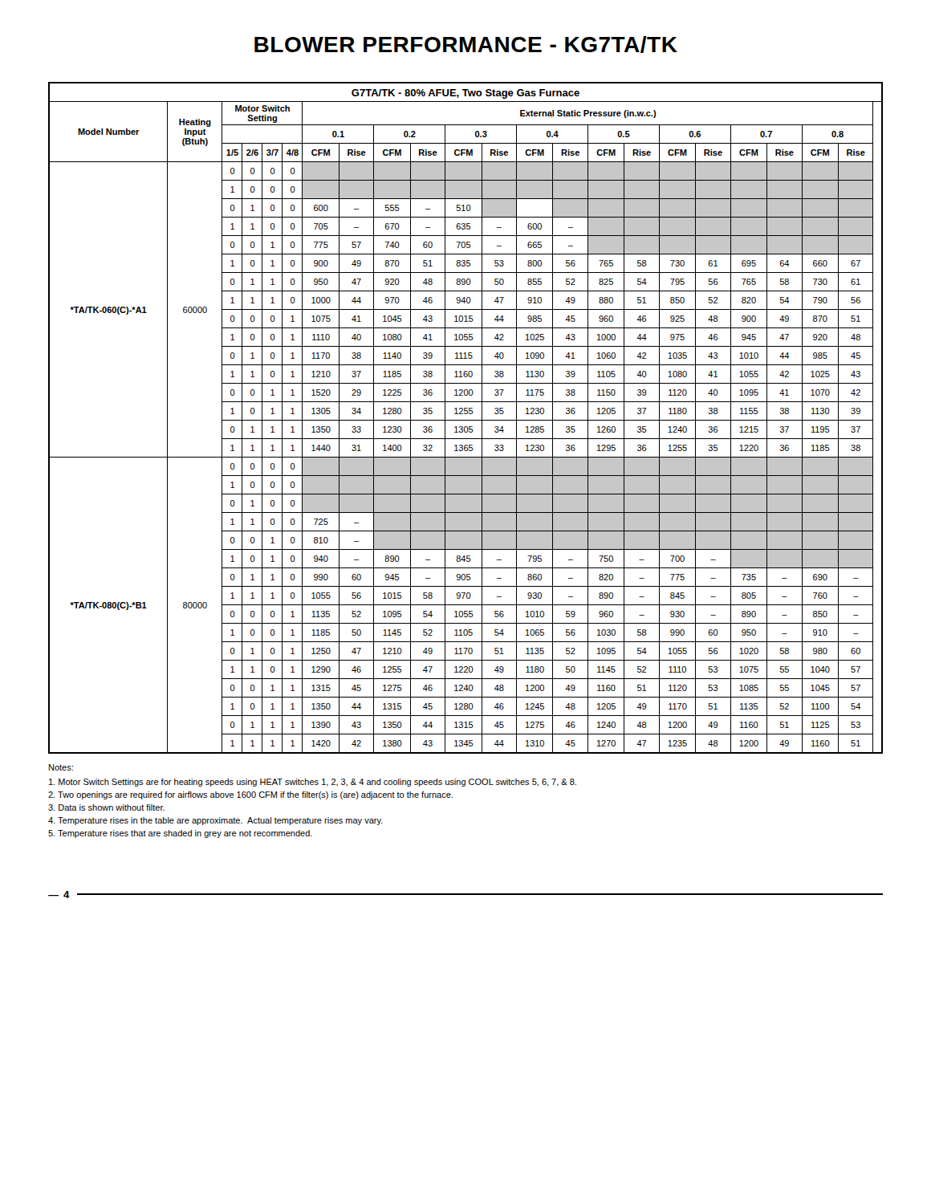BLOWER PERFORMANCE - KG7TA/TK
| G7TA/TK - 80% AFUE, Two Stage Gas Furnace |
| Model Number | Heating Input (Btuh) | Motor Switch Setting | External Static Pressure (in.w.c.) | |
| | 0.1 | 0.2 | 0.3 | 0.4 | 0.5 | 0.6 | 0.7 | 0.8 |
| 1/5 | 2/6 | 3/7 | 4/8 | CFM | Rise | CFM | Rise | CFM | Rise | CFM | Rise | CFM | Rise | CFM | Rise | CFM | Rise | CFM | Rise |
| *TA/TK-060(C)-*A1 | 60000 | 0 | 0 | 0 | 0 | | | | | | | | | | | | | | | | |
| 1 | 0 | 0 | 0 | | | | | | | | | | | | | | | | |
| 0 | 1 | 0 | 0 | 600 | – | 555 | – | 510 | | | | | | | | | | | |
| 1 | 1 | 0 | 0 | 705 | – | 670 | – | 635 | – | 600 | – | | | | | | | | |
| 0 | 0 | 1 | 0 | 775 | 57 | 740 | 60 | 705 | – | 665 | – | | | | | | | | |
| 1 | 0 | 1 | 0 | 900 | 49 | 870 | 51 | 835 | 53 | 800 | 56 | 765 | 58 | 730 | 61 | 695 | 64 | 660 | 67 |
| 0 | 1 | 1 | 0 | 950 | 47 | 920 | 48 | 890 | 50 | 855 | 52 | 825 | 54 | 795 | 56 | 765 | 58 | 730 | 61 |
| 1 | 1 | 1 | 0 | 1000 | 44 | 970 | 46 | 940 | 47 | 910 | 49 | 880 | 51 | 850 | 52 | 820 | 54 | 790 | 56 |
| 0 | 0 | 0 | 1 | 1075 | 41 | 1045 | 43 | 1015 | 44 | 985 | 45 | 960 | 46 | 925 | 48 | 900 | 49 | 870 | 51 |
| 1 | 0 | 0 | 1 | 1110 | 40 | 1080 | 41 | 1055 | 42 | 1025 | 43 | 1000 | 44 | 975 | 46 | 945 | 47 | 920 | 48 |
| 0 | 1 | 0 | 1 | 1170 | 38 | 1140 | 39 | 1115 | 40 | 1090 | 41 | 1060 | 42 | 1035 | 43 | 1010 | 44 | 985 | 45 |
| 1 | 1 | 0 | 1 | 1210 | 37 | 1185 | 38 | 1160 | 38 | 1130 | 39 | 1105 | 40 | 1080 | 41 | 1055 | 42 | 1025 | 43 |
| 0 | 0 | 1 | 1 | 1520 | 29 | 1225 | 36 | 1200 | 37 | 1175 | 38 | 1150 | 39 | 1120 | 40 | 1095 | 41 | 1070 | 42 |
| 1 | 0 | 1 | 1 | 1305 | 34 | 1280 | 35 | 1255 | 35 | 1230 | 36 | 1205 | 37 | 1180 | 38 | 1155 | 38 | 1130 | 39 |
| 0 | 1 | 1 | 1 | 1350 | 33 | 1230 | 36 | 1305 | 34 | 1285 | 35 | 1260 | 35 | 1240 | 36 | 1215 | 37 | 1195 | 37 |
| 1 | 1 | 1 | 1 | 1440 | 31 | 1400 | 32 | 1365 | 33 | 1230 | 36 | 1295 | 36 | 1255 | 35 | 1220 | 36 | 1185 | 38 |
| *TA/TK-080(C)-*B1 | 80000 | 0 | 0 | 0 | 0 | | | | | | | | | | | | | | | | |
| 1 | 0 | 0 | 0 | | | | | | | | | | | | | | | | |
| 0 | 1 | 0 | 0 | | | | | | | | | | | | | | | | |
| 1 | 1 | 0 | 0 | 725 | – | | | | | | | | | | | | | | |
| 0 | 0 | 1 | 0 | 810 | – | | | | | | | | | | | | | | |
| 1 | 0 | 1 | 0 | 940 | – | 890 | – | 845 | – | 795 | – | 750 | – | 700 | – | | | | |
| 0 | 1 | 1 | 0 | 990 | 60 | 945 | – | 905 | – | 860 | – | 820 | – | 775 | – | 735 | – | 690 | – |
| 1 | 1 | 1 | 0 | 1055 | 56 | 1015 | 58 | 970 | – | 930 | – | 890 | – | 845 | – | 805 | – | 760 | – |
| 0 | 0 | 0 | 1 | 1135 | 52 | 1095 | 54 | 1055 | 56 | 1010 | 59 | 960 | – | 930 | – | 890 | – | 850 | – |
| 1 | 0 | 0 | 1 | 1185 | 50 | 1145 | 52 | 1105 | 54 | 1065 | 56 | 1030 | 58 | 990 | 60 | 950 | – | 910 | – |
| 0 | 1 | 0 | 1 | 1250 | 47 | 1210 | 49 | 1170 | 51 | 1135 | 52 | 1095 | 54 | 1055 | 56 | 1020 | 58 | 980 | 60 |
| 1 | 1 | 0 | 1 | 1290 | 46 | 1255 | 47 | 1220 | 49 | 1180 | 50 | 1145 | 52 | 1110 | 53 | 1075 | 55 | 1040 | 57 |
| 0 | 0 | 1 | 1 | 1315 | 45 | 1275 | 46 | 1240 | 48 | 1200 | 49 | 1160 | 51 | 1120 | 53 | 1085 | 55 | 1045 | 57 |
| 1 | 0 | 1 | 1 | 1350 | 44 | 1315 | 45 | 1280 | 46 | 1245 | 48 | 1205 | 49 | 1170 | 51 | 1135 | 52 | 1100 | 54 |
| 0 | 1 | 1 | 1 | 1390 | 43 | 1350 | 44 | 1315 | 45 | 1275 | 46 | 1240 | 48 | 1200 | 49 | 1160 | 51 | 1125 | 53 |
| 1 | 1 | 1 | 1 | 1420 | 42 | 1380 | 43 | 1345 | 44 | 1310 | 45 | 1270 | 47 | 1235 | 48 | 1200 | 49 | 1160 | 51 |
Notes:
1. Motor Switch Settings are for heating speeds using HEAT switches 1, 2, 3, & 4 and cooling speeds using COOL switches 5, 6, 7, & 8.
2. Two openings are required for airflows above 1600 CFM if the filter(s) is (are) adjacent to the furnace.
3. Data is shown without filter.
4. Temperature rises in the table are approximate. Actual temperature rises may vary.
5. Temperature rises that are shaded in grey are not recommended.
— 4